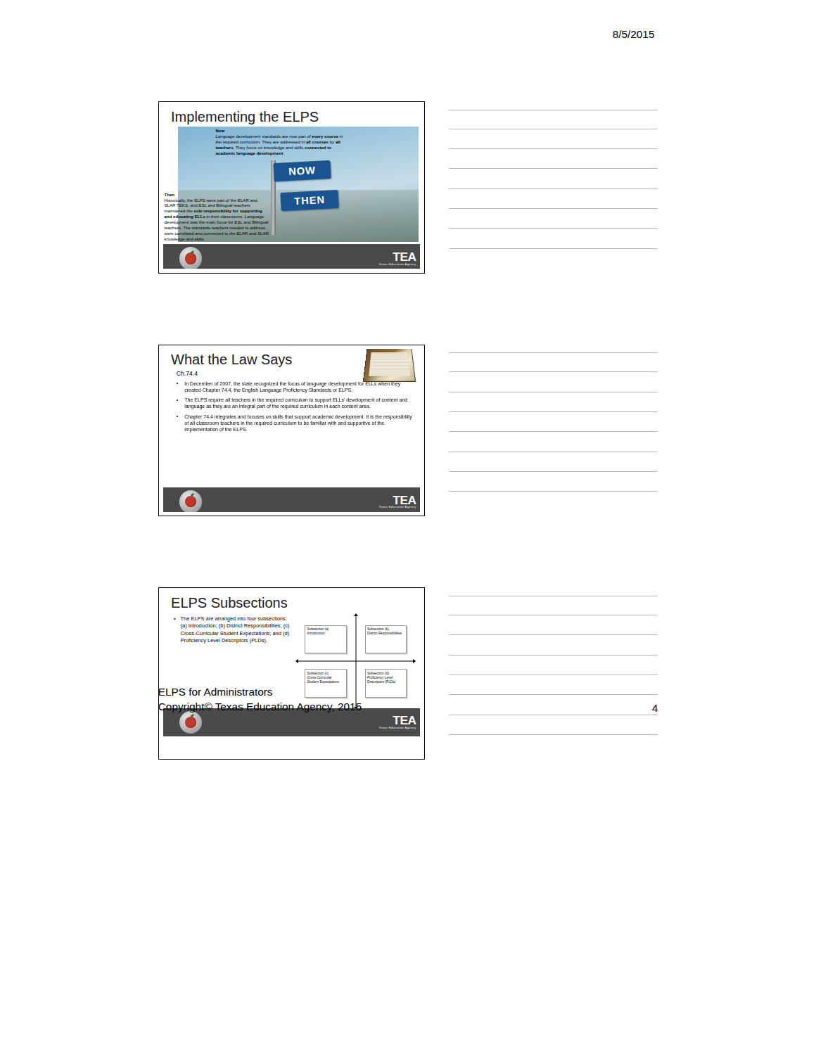8/5/2015
Implementing the ELPS
NOW
THEN
Now
Language development standards are now part of every course in the required curriculum. They are addressed in all courses by all teachers. They focus on knowledge and skills connected to academic language development.
Then
Historically, the ELPS were part of the ELAR and SLAR TEKS, and ESL and Bilingual teachers maintained the sole responsibility for supporting and educating ELLs in their classrooms. Language development was the main focus for ESL and Bilingual teachers. The standards teachers needed to address were correlated and connected to the ELAR and SLAR knowledge and skills.
TEATexas Education Agency
What the Law Says
Ch.74.4
In December of 2007, the state recognized the focus of language development for ELLs when they created Chapter 74.4, the English Language Proficiency Standards or ELPS.
The ELPS require all teachers in the required curriculum to support ELLs’ development of content and language as they are an integral part of the required curriculum in each content area.
Chapter 74.4 integrates and focuses on skills that support academic development. It is the responsibility of all classroom teachers in the required curriculum to be familiar with and supportive of the implementation of the ELPS.
TEATexas Education Agency
ELPS Subsections
The ELPS are arranged into four subsections: (a) Introduction; (b) District Responsibilities; (c) Cross-Curricular Student Expectations; and (d) Proficiency Level Descriptors (PLDs).
Subsection (a)
Introduction
Subsection (b)
District Responsibilities
Subsection (c)
Cross-Curricular Student Expectations
Subsection (d)
Proficiency Level Descriptors (PLDs)
TEATexas Education Agency
ELPS for Administrators
Copyright© Texas Education Agency, 2015
4